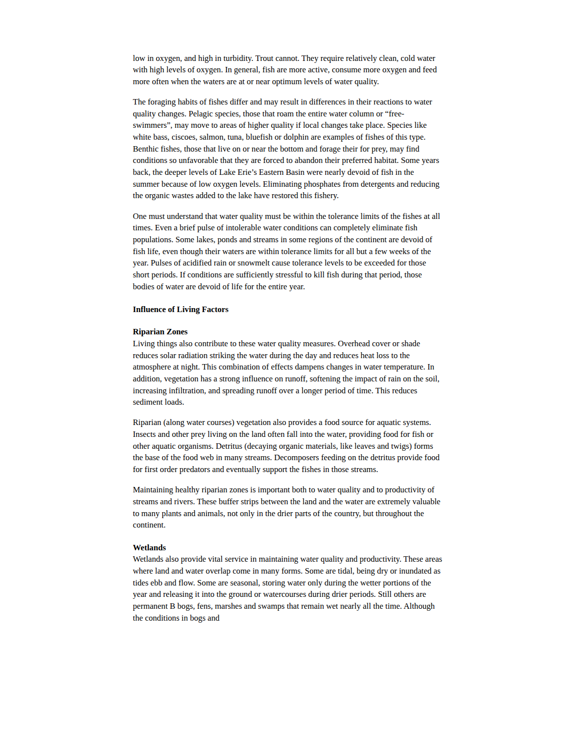low in oxygen, and high in turbidity. Trout cannot. They require relatively clean, cold water with high levels of oxygen. In general, fish are more active, consume more oxygen and feed more often when the waters are at or near optimum levels of water quality.
The foraging habits of fishes differ and may result in differences in their reactions to water quality changes. Pelagic species, those that roam the entire water column or “free-swimmers”, may move to areas of higher quality if local changes take place. Species like white bass, ciscoes, salmon, tuna, bluefish or dolphin are examples of fishes of this type. Benthic fishes, those that live on or near the bottom and forage their for prey, may find conditions so unfavorable that they are forced to abandon their preferred habitat. Some years back, the deeper levels of Lake Erie’s Eastern Basin were nearly devoid of fish in the summer because of low oxygen levels. Eliminating phosphates from detergents and reducing the organic wastes added to the lake have restored this fishery.
One must understand that water quality must be within the tolerance limits of the fishes at all times. Even a brief pulse of intolerable water conditions can completely eliminate fish populations. Some lakes, ponds and streams in some regions of the continent are devoid of fish life, even though their waters are within tolerance limits for all but a few weeks of the year. Pulses of acidified rain or snowmelt cause tolerance levels to be exceeded for those short periods. If conditions are sufficiently stressful to kill fish during that period, those bodies of water are devoid of life for the entire year.
Influence of Living Factors
Riparian Zones
Living things also contribute to these water quality measures. Overhead cover or shade reduces solar radiation striking the water during the day and reduces heat loss to the atmosphere at night. This combination of effects dampens changes in water temperature. In addition, vegetation has a strong influence on runoff, softening the impact of rain on the soil, increasing infiltration, and spreading runoff over a longer period of time. This reduces sediment loads.
Riparian (along water courses) vegetation also provides a food source for aquatic systems. Insects and other prey living on the land often fall into the water, providing food for fish or other aquatic organisms. Detritus (decaying organic materials, like leaves and twigs) forms the base of the food web in many streams. Decomposers feeding on the detritus provide food for first order predators and eventually support the fishes in those streams.
Maintaining healthy riparian zones is important both to water quality and to productivity of streams and rivers. These buffer strips between the land and the water are extremely valuable to many plants and animals, not only in the drier parts of the country, but throughout the continent.
Wetlands
Wetlands also provide vital service in maintaining water quality and productivity. These areas where land and water overlap come in many forms. Some are tidal, being dry or inundated as tides ebb and flow. Some are seasonal, storing water only during the wetter portions of the year and releasing it into the ground or watercourses during drier periods. Still others are permanent B bogs, fens, marshes and swamps that remain wet nearly all the time. Although the conditions in bogs and